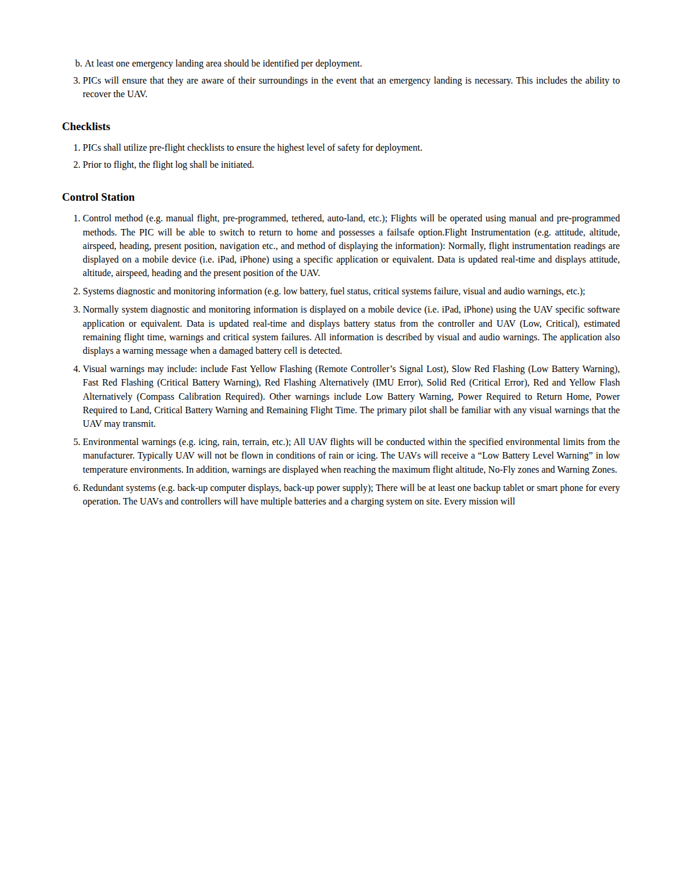At least one emergency landing area should be identified per deployment.
PICs will ensure that they are aware of their surroundings in the event that an emergency landing is necessary. This includes the ability to recover the UAV.
Checklists
PICs shall utilize pre-flight checklists to ensure the highest level of safety for deployment.
Prior to flight, the flight log shall be initiated.
Control Station
Control method (e.g. manual flight, pre-programmed, tethered, auto-land, etc.); Flights will be operated using manual and pre-programmed methods. The PIC will be able to switch to return to home and possesses a failsafe option.Flight Instrumentation (e.g. attitude, altitude, airspeed, heading, present position, navigation etc., and method of displaying the information): Normally, flight instrumentation readings are displayed on a mobile device (i.e. iPad, iPhone) using a specific application or equivalent. Data is updated real-time and displays attitude, altitude, airspeed, heading and the present position of the UAV.
Systems diagnostic and monitoring information (e.g. low battery, fuel status, critical systems failure, visual and audio warnings, etc.);
Normally system diagnostic and monitoring information is displayed on a mobile device (i.e. iPad, iPhone) using the UAV specific software application or equivalent. Data is updated real-time and displays battery status from the controller and UAV (Low, Critical), estimated remaining flight time, warnings and critical system failures. All information is described by visual and audio warnings. The application also displays a warning message when a damaged battery cell is detected.
Visual warnings may include: include Fast Yellow Flashing (Remote Controller’s Signal Lost), Slow Red Flashing (Low Battery Warning), Fast Red Flashing (Critical Battery Warning), Red Flashing Alternatively (IMU Error), Solid Red (Critical Error), Red and Yellow Flash Alternatively (Compass Calibration Required). Other warnings include Low Battery Warning, Power Required to Return Home, Power Required to Land, Critical Battery Warning and Remaining Flight Time. The primary pilot shall be familiar with any visual warnings that the UAV may transmit.
Environmental warnings (e.g. icing, rain, terrain, etc.); All UAV flights will be conducted within the specified environmental limits from the manufacturer. Typically UAV will not be flown in conditions of rain or icing. The UAVs will receive a “Low Battery Level Warning” in low temperature environments. In addition, warnings are displayed when reaching the maximum flight altitude, No-Fly zones and Warning Zones.
Redundant systems (e.g. back-up computer displays, back-up power supply); There will be at least one backup tablet or smart phone for every operation. The UAVs and controllers will have multiple batteries and a charging system on site. Every mission will